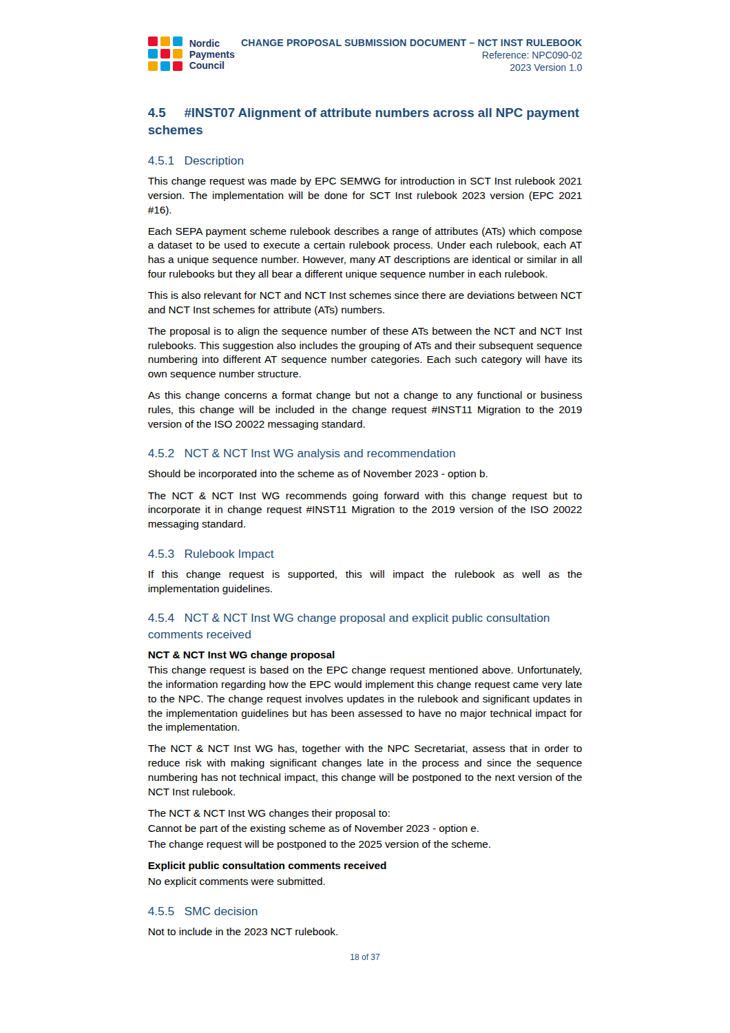Nordic
Payments
Council
Change Proposal Submission Document – NCT Inst Rulebook
Reference: NPC090-02
2023 Version 1.0
4.5#INST07 Alignment of attribute numbers across all NPC payment schemes
4.5.1 Description
This change request was made by EPC SEMWG for introduction in SCT Inst rulebook 2021 version. The implementation will be done for SCT Inst rulebook 2023 version (EPC 2021 #16).
Each SEPA payment scheme rulebook describes a range of attributes (ATs) which compose a dataset to be used to execute a certain rulebook process. Under each rulebook, each AT has a unique sequence number. However, many AT descriptions are identical or similar in all four rulebooks but they all bear a different unique sequence number in each rulebook.
This is also relevant for NCT and NCT Inst schemes since there are deviations between NCT and NCT Inst schemes for attribute (ATs) numbers.
The proposal is to align the sequence number of these ATs between the NCT and NCT Inst rulebooks. This suggestion also includes the grouping of ATs and their subsequent sequence numbering into different AT sequence number categories. Each such category will have its own sequence number structure.
As this change concerns a format change but not a change to any functional or business rules, this change will be included in the change request #INST11 Migration to the 2019 version of the ISO 20022 messaging standard.
4.5.2 NCT & NCT Inst WG analysis and recommendation
Should be incorporated into the scheme as of November 2023 - option b.
The NCT & NCT Inst WG recommends going forward with this change request but to incorporate it in change request #INST11 Migration to the 2019 version of the ISO 20022 messaging standard.
4.5.3 Rulebook Impact
If this change request is supported, this will impact the rulebook as well as the implementation guidelines.
4.5.4 NCT & NCT Inst WG change proposal and explicit public consultation comments received
NCT & NCT Inst WG change proposal
This change request is based on the EPC change request mentioned above. Unfortunately, the information regarding how the EPC would implement this change request came very late to the NPC. The change request involves updates in the rulebook and significant updates in the implementation guidelines but has been assessed to have no major technical impact for the implementation.
The NCT & NCT Inst WG has, together with the NPC Secretariat, assess that in order to reduce risk with making significant changes late in the process and since the sequence numbering has not technical impact, this change will be postponed to the next version of the NCT Inst rulebook.
The NCT & NCT Inst WG changes their proposal to:
Cannot be part of the existing scheme as of November 2023 - option e.
The change request will be postponed to the 2025 version of the scheme.
Explicit public consultation comments received
No explicit comments were submitted.
4.5.5 SMC decision
Not to include in the 2023 NCT rulebook.
18 of 37